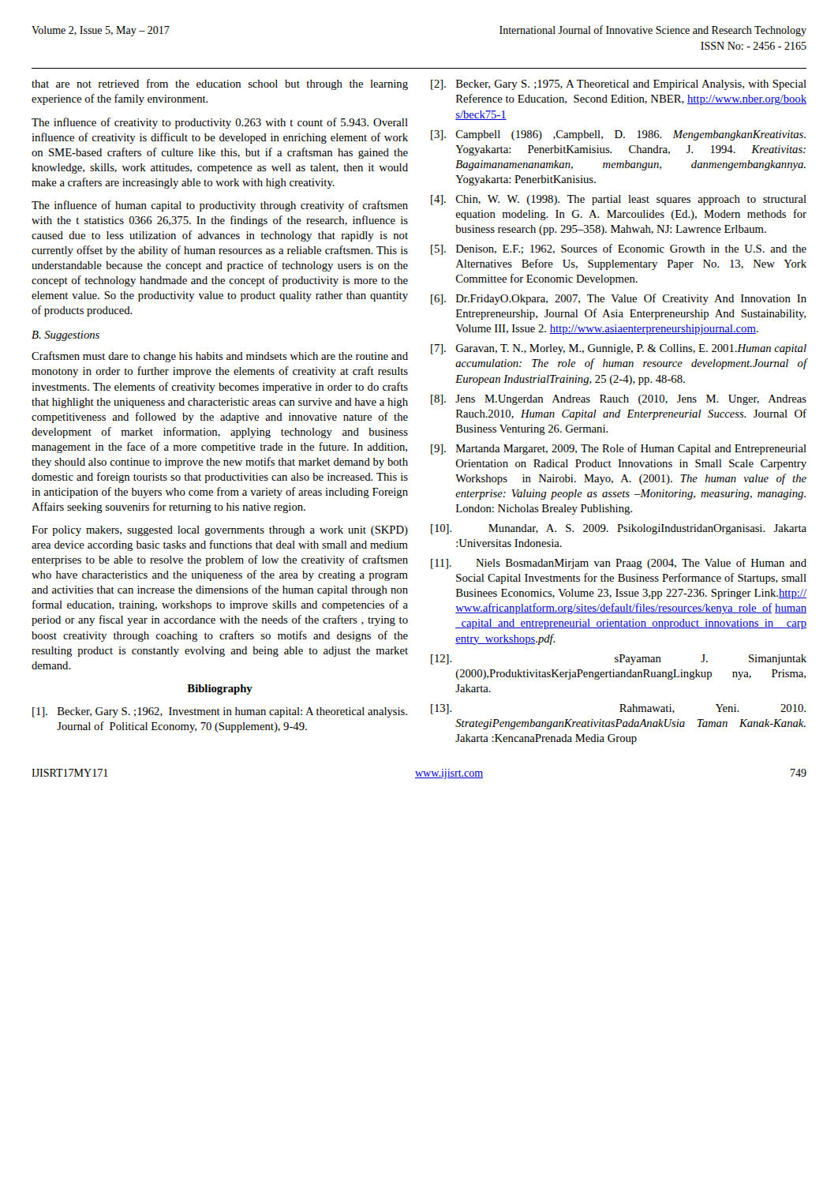Volume 2, Issue 5, May – 2017
International Journal of Innovative Science and Research Technology
ISSN No: - 2456 - 2165
that are not retrieved from the education school but through the learning experience of the family environment.
The influence of creativity to productivity 0.263 with t count of 5.943. Overall influence of creativity is difficult to be developed in enriching element of work on SME-based crafters of culture like this, but if a craftsman has gained the knowledge, skills, work attitudes, competence as well as talent, then it would make a crafters are increasingly able to work with high creativity.
The influence of human capital to productivity through creativity of craftsmen with the t statistics 0366 26,375. In the findings of the research, influence is caused due to less utilization of advances in technology that rapidly is not currently offset by the ability of human resources as a reliable craftsmen. This is understandable because the concept and practice of technology users is on the concept of technology handmade and the concept of productivity is more to the element value. So the productivity value to product quality rather than quantity of products produced.
B. Suggestions
Craftsmen must dare to change his habits and mindsets which are the routine and monotony in order to further improve the elements of creativity at craft results investments. The elements of creativity becomes imperative in order to do crafts that highlight the uniqueness and characteristic areas can survive and have a high competitiveness and followed by the adaptive and innovative nature of the development of market information, applying technology and business management in the face of a more competitive trade in the future. In addition, they should also continue to improve the new motifs that market demand by both domestic and foreign tourists so that productivities can also be increased. This is in anticipation of the buyers who come from a variety of areas including Foreign Affairs seeking souvenirs for returning to his native region.
For policy makers, suggested local governments through a work unit (SKPD) area device according basic tasks and functions that deal with small and medium enterprises to be able to resolve the problem of low the creativity of craftsmen who have characteristics and the uniqueness of the area by creating a program and activities that can increase the dimensions of the human capital through non formal education, training, workshops to improve skills and competencies of a period or any fiscal year in accordance with the needs of the crafters , trying to boost creativity through coaching to crafters so motifs and designs of the resulting product is constantly evolving and being able to adjust the market demand.
Bibliography
[1]. Becker, Gary S. ;1962, Investment in human capital: A theoretical analysis. Journal of Political Economy, 70 (Supplement), 9-49.
[2]. Becker, Gary S. ;1975, A Theoretical and Empirical Analysis, with Special Reference to Education, Second Edition, NBER, http://www.nber.org/books/beck75-1
[3]. Campbell (1986) ,Campbell, D. 1986. MengembangkanKreativitas. Yogyakarta: PenerbitKamisius. Chandra, J. 1994. Kreativitas: Bagaimanamenanamkan, membangun, danmengembangkannya. Yogyakarta: PenerbitKanisius.
[4]. Chin, W. W. (1998). The partial least squares approach to structural equation modeling. In G. A. Marcoulides (Ed.), Modern methods for business research (pp. 295–358). Mahwah, NJ: Lawrence Erlbaum.
[5]. Denison, E.F.; 1962, Sources of Economic Growth in the U.S. and the Alternatives Before Us, Supplementary Paper No. 13, New York Committee for Economic Developmen.
[6]. Dr.FridayO.Okpara, 2007, The Value Of Creativity And Innovation In Entrepreneurship, Journal Of Asia Enterpreneurship And Sustainability, Volume III, Issue 2. http://www.asiaenterpreneurshipjournal.com.
[7]. Garavan, T. N., Morley, M., Gunnigle, P. & Collins, E. 2001.Human capital accumulation: The role of human resource development.Journal of European IndustrialTraining, 25 (2-4), pp. 48-68.
[8]. Jens M.Ungerdan Andreas Rauch (2010, Jens M. Unger, Andreas Rauch.2010, Human Capital and Enterpreneurial Success. Journal Of Business Venturing 26. Germani.
[9]. Martanda Margaret, 2009, The Role of Human Capital and Entrepreneurial Orientation on Radical Product Innovations in Small Scale Carpentry Workshops in Nairobi. Mayo, A. (2001). The human value of the enterprise: Valuing people as assets –Monitoring, measuring, managing. London: Nicholas Brealey Publishing.
[10]. Munandar, A. S. 2009. PsikologiIndustridanOrganisasi. Jakarta :Universitas Indonesia.
[11]. Niels BosmadanMirjam van Praag (2004, The Value of Human and Social Capital Investments for the Business Performance of Startups, small Businees Economics, Volume 23, Issue 3,pp 227-236. Springer Link.http://www.africanplatform.org/sites/default/files/resources/kenya_role_of human_capital_and_entrepreneurial_orientation_onproduct_innovations_in_ carpentry_workshops.pdf.
[12]. sPayaman J. Simanjuntak (2000),ProduktivitasKerjaPengertiandanRuangLingkup nya, Prisma, Jakarta.
[13]. Rahmawati, Yeni. 2010. StrategiPengembanganKreativitasPadaAnakUsia Taman Kanak-Kanak. Jakarta :KencanaPrenada Media Group
IJISRT17MY171
www.ijisrt.com
749